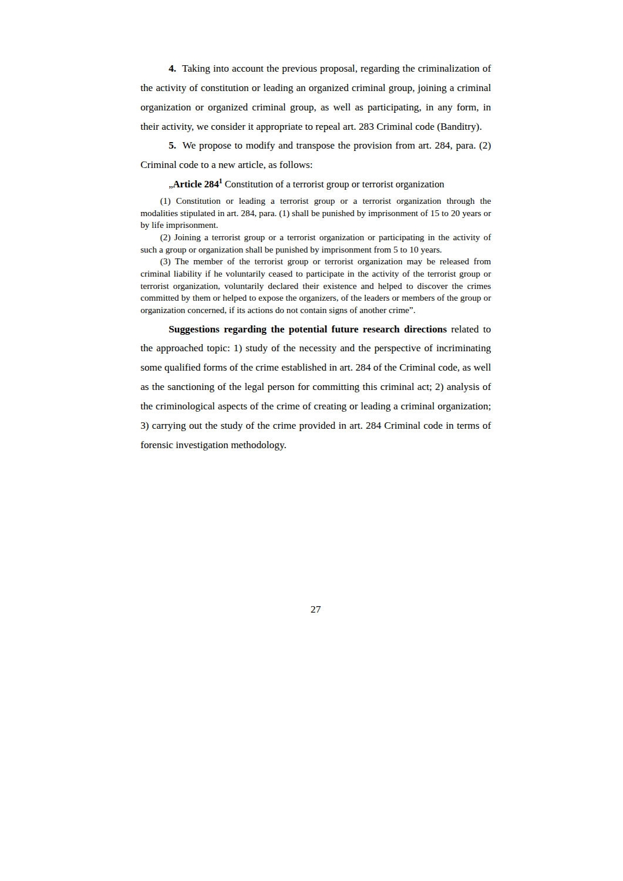4. Taking into account the previous proposal, regarding the criminalization of the activity of constitution or leading an organized criminal group, joining a criminal organization or organized criminal group, as well as participating, in any form, in their activity, we consider it appropriate to repeal art. 283 Criminal code (Banditry).
5. We propose to modify and transpose the provision from art. 284, para. (2) Criminal code to a new article, as follows:
„Article 2841 Constitution of a terrorist group or terrorist organization
(1) Constitution or leading a terrorist group or a terrorist organization through the modalities stipulated in art. 284, para. (1) shall be punished by imprisonment of 15 to 20 years or by life imprisonment.
(2) Joining a terrorist group or a terrorist organization or participating in the activity of such a group or organization shall be punished by imprisonment from 5 to 10 years.
(3) The member of the terrorist group or terrorist organization may be released from criminal liability if he voluntarily ceased to participate in the activity of the terrorist group or terrorist organization, voluntarily declared their existence and helped to discover the crimes committed by them or helped to expose the organizers, of the leaders or members of the group or organization concerned, if its actions do not contain signs of another crime”.
Suggestions regarding the potential future research directions related to the approached topic: 1) study of the necessity and the perspective of incriminating some qualified forms of the crime established in art. 284 of the Criminal code, as well as the sanctioning of the legal person for committing this criminal act; 2) analysis of the criminological aspects of the crime of creating or leading a criminal organization; 3) carrying out the study of the crime provided in art. 284 Criminal code in terms of forensic investigation methodology.
27